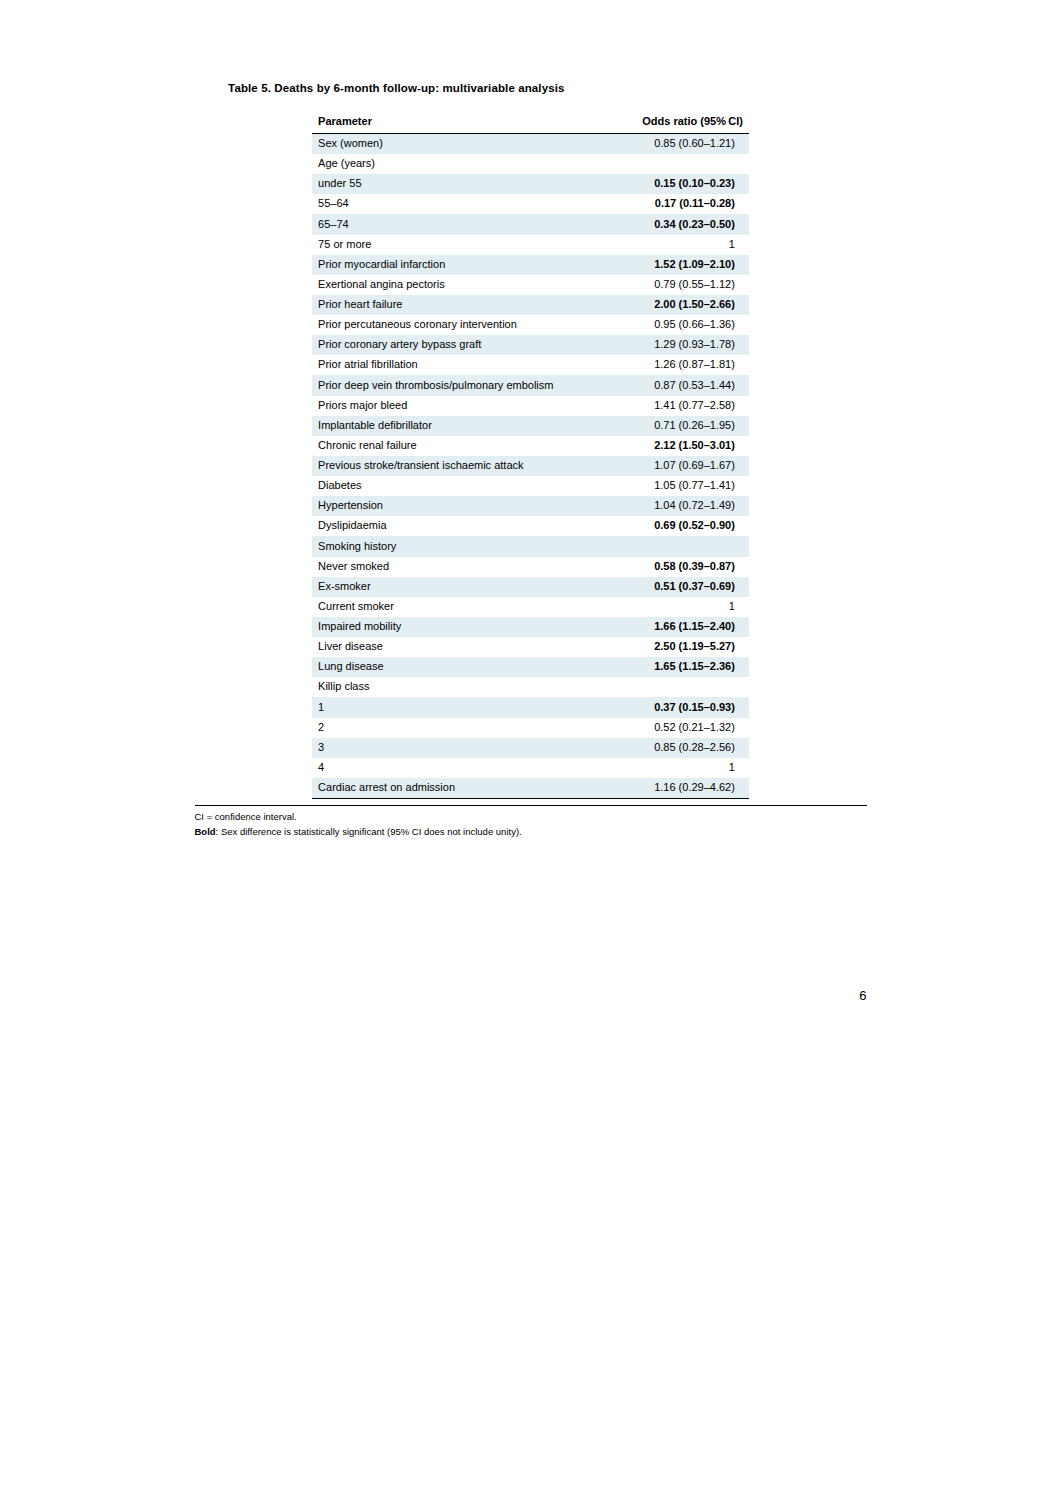Table 5. Deaths by 6-month follow-up: multivariable analysis
| Parameter | Odds ratio (95% CI) |
| --- | --- |
| Sex (women) | 0.85 (0.60–1.21) |
| Age (years) | |
| under 55 | 0.15 (0.10–0.23) |
| 55–64 | 0.17 (0.11–0.28) |
| 65–74 | 0.34 (0.23–0.50) |
| 75 or more | 1 |
| Prior myocardial infarction | 1.52 (1.09–2.10) |
| Exertional angina pectoris | 0.79 (0.55–1.12) |
| Prior heart failure | 2.00 (1.50–2.66) |
| Prior percutaneous coronary intervention | 0.95 (0.66–1.36) |
| Prior coronary artery bypass graft | 1.29 (0.93–1.78) |
| Prior atrial fibrillation | 1.26 (0.87–1.81) |
| Prior deep vein thrombosis/pulmonary embolism | 0.87 (0.53–1.44) |
| Priors major bleed | 1.41 (0.77–2.58) |
| Implantable defibrillator | 0.71 (0.26–1.95) |
| Chronic renal failure | 2.12 (1.50–3.01) |
| Previous stroke/transient ischaemic attack | 1.07 (0.69–1.67) |
| Diabetes | 1.05 (0.77–1.41) |
| Hypertension | 1.04 (0.72–1.49) |
| Dyslipidaemia | 0.69 (0.52–0.90) |
| Smoking history | |
| Never smoked | 0.58 (0.39–0.87) |
| Ex-smoker | 0.51 (0.37–0.69) |
| Current smoker | 1 |
| Impaired mobility | 1.66 (1.15–2.40) |
| Liver disease | 2.50 (1.19–5.27) |
| Lung disease | 1.65 (1.15–2.36) |
| Killip class | |
| 1 | 0.37 (0.15–0.93) |
| 2 | 0.52 (0.21–1.32) |
| 3 | 0.85 (0.28–2.56) |
| 4 | 1 |
| Cardiac arrest on admission | 1.16 (0.29–4.62) |
CI = confidence interval.
Bold: Sex difference is statistically significant (95% CI does not include unity).
6